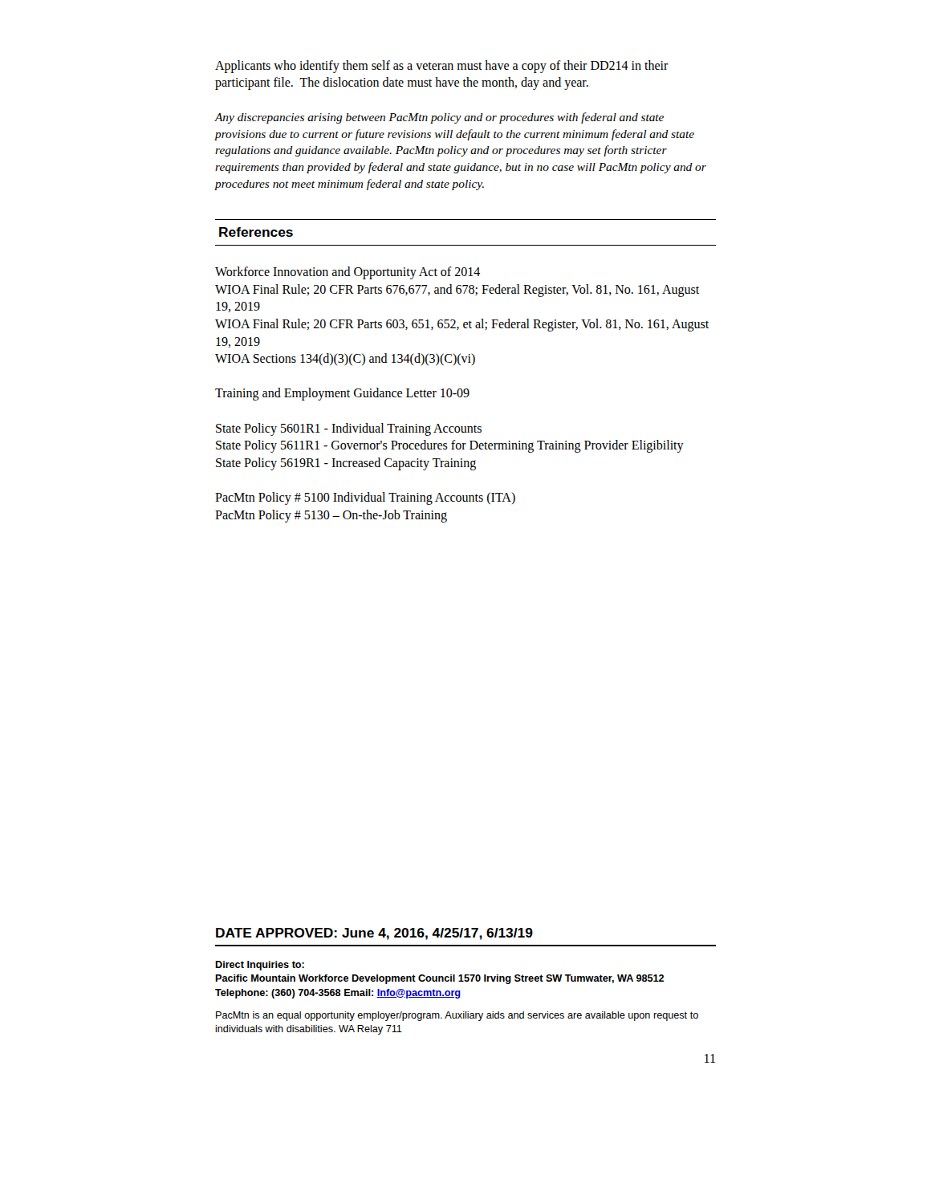Applicants who identify them self as a veteran must have a copy of their DD214 in their participant file. The dislocation date must have the month, day and year.
Any discrepancies arising between PacMtn policy and or procedures with federal and state provisions due to current or future revisions will default to the current minimum federal and state regulations and guidance available. PacMtn policy and or procedures may set forth stricter requirements than provided by federal and state guidance, but in no case will PacMtn policy and or procedures not meet minimum federal and state policy.
References
Workforce Innovation and Opportunity Act of 2014
WIOA Final Rule; 20 CFR Parts 676,677, and 678; Federal Register, Vol. 81, No. 161, August 19, 2019
WIOA Final Rule; 20 CFR Parts 603, 651, 652, et al; Federal Register, Vol. 81, No. 161, August 19, 2019
WIOA Sections 134(d)(3)(C) and 134(d)(3)(C)(vi)
Training and Employment Guidance Letter 10-09
State Policy 5601R1 - Individual Training Accounts
State Policy 5611R1 - Governor's Procedures for Determining Training Provider Eligibility
State Policy 5619R1 - Increased Capacity Training
PacMtn Policy # 5100 Individual Training Accounts (ITA)
PacMtn Policy # 5130 – On-the-Job Training
DATE APPROVED: June 4, 2016, 4/25/17, 6/13/19
Direct Inquiries to:
Pacific Mountain Workforce Development Council 1570 Irving Street SW Tumwater, WA 98512 Telephone: (360) 704-3568 Email: Info@pacmtn.org
PacMtn is an equal opportunity employer/program. Auxiliary aids and services are available upon request to individuals with disabilities. WA Relay 711
11